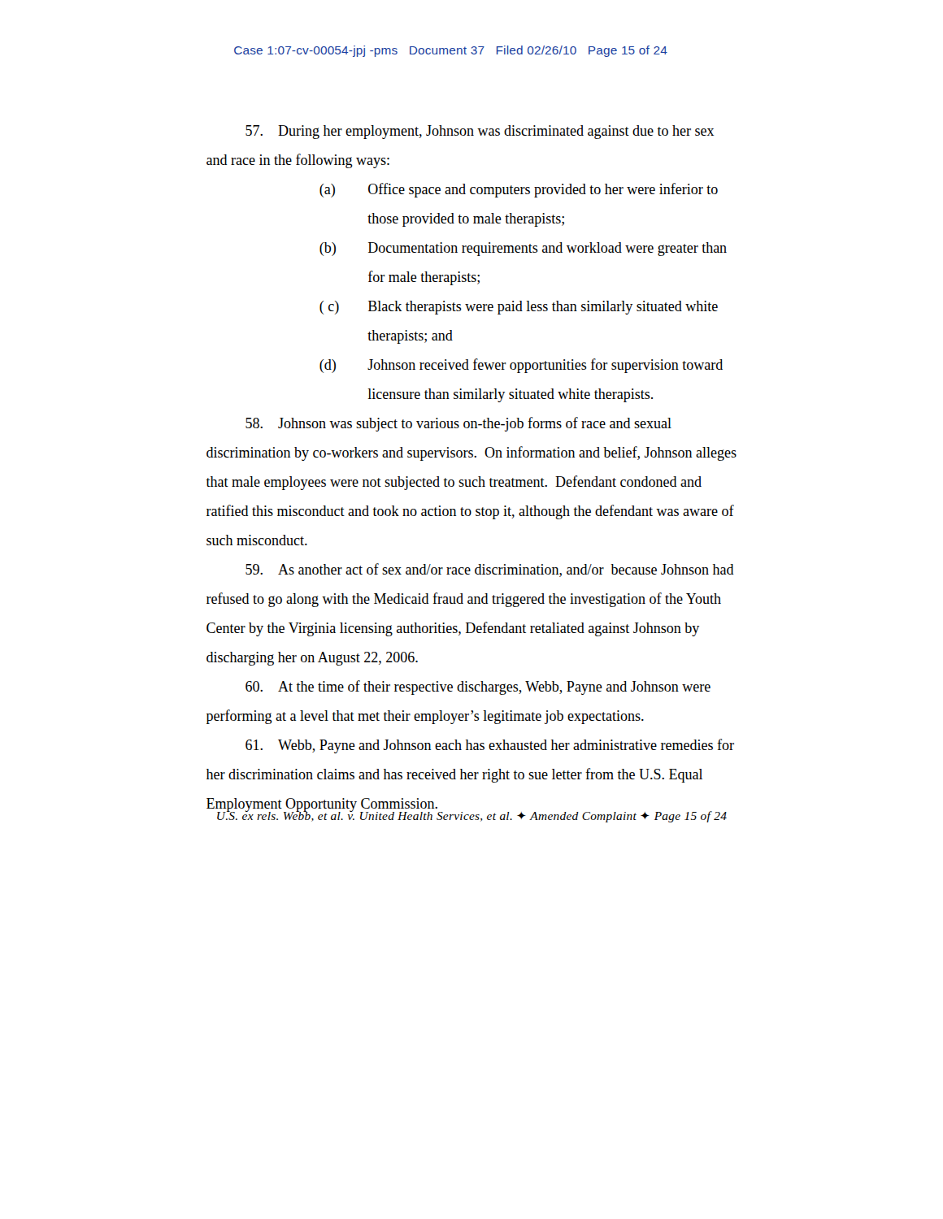Case 1:07-cv-00054-jpj -pms Document 37 Filed 02/26/10 Page 15 of 24
57. During her employment, Johnson was discriminated against due to her sex and race in the following ways:
(a)
Office space and computers provided to her were inferior to those provided to male therapists;
(b)
Documentation requirements and workload were greater than for male therapists;
( c)
Black therapists were paid less than similarly situated white therapists; and
(d)
Johnson received fewer opportunities for supervision toward licensure than similarly situated white therapists.
58. Johnson was subject to various on-the-job forms of race and sexual discrimination by co-workers and supervisors. On information and belief, Johnson alleges that male employees were not subjected to such treatment. Defendant condoned and ratified this misconduct and took no action to stop it, although the defendant was aware of such misconduct.
59. As another act of sex and/or race discrimination, and/or because Johnson had refused to go along with the Medicaid fraud and triggered the investigation of the Youth Center by the Virginia licensing authorities, Defendant retaliated against Johnson by discharging her on August 22, 2006.
60. At the time of their respective discharges, Webb, Payne and Johnson were performing at a level that met their employer’s legitimate job expectations.
61. Webb, Payne and Johnson each has exhausted her administrative remedies for her discrimination claims and has received her right to sue letter from the U.S. Equal Employment Opportunity Commission.
U.S. ex rels. Webb, et al. v. United Health Services, et al. ✦ Amended Complaint ✦ Page 15 of 24